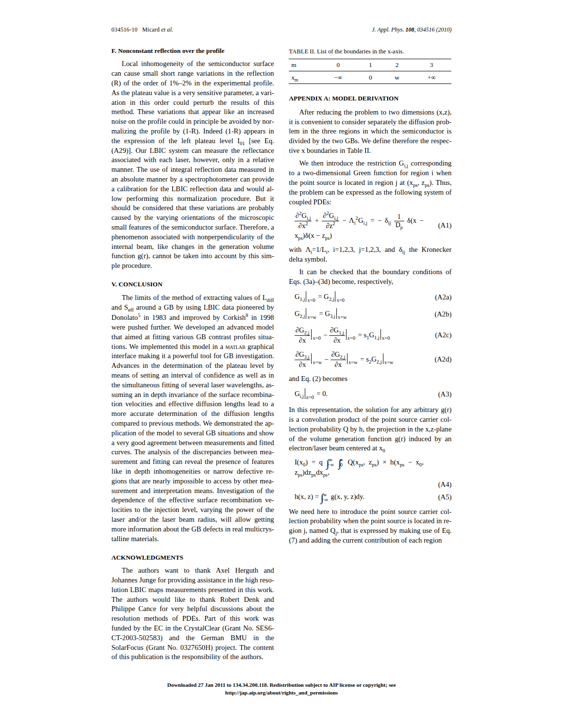034516-10 Micard et al.
J. Appl. Phys. 108, 034516 (2010)
F. Nonconstant reflection over the profile
Local inhomogeneity of the semiconductor surface can cause small short range variations in the reflection (R) of the order of 1%–2% in the experimental profile. As the plateau value is a very sensitive parameter, a variation in this order could perturb the results of this method. These variations that appear like an increased noise on the profile could in principle be avoided by normalizing the profile by (1-R). Indeed (1-R) appears in the expression of the left plateau level I01 [see Eq. (A29)]. Our LBIC system can measure the reflectance associated with each laser, however, only in a relative manner. The use of integral reflection data measured in an absolute manner by a spectrophotometer can provide a calibration for the LBIC reflection data and would allow performing this normalization procedure. But it should be considered that these variations are probably caused by the varying orientations of the microscopic small features of the semiconductor surface. Therefore, a phenomenon associated with nonperpendicularity of the internal beam, like changes in the generation volume function g(r), cannot be taken into account by this simple procedure.
V. CONCLUSION
The limits of the method of extracting values of Ldiff and Seff around a GB by using LBIC data pioneered by Donolato5 in 1983 and improved by Corkish8 in 1998 were pushed further. We developed an advanced model that aimed at fitting various GB contrast profiles situations. We implemented this model in a matlab graphical interface making it a powerful tool for GB investigation. Advances in the determination of the plateau level by means of setting an interval of confidence as well as in the simultaneous fitting of several laser wavelengths, assuming an in depth invariance of the surface recombination velocities and effective diffusion lengths lead to a more accurate determination of the diffusion lengths compared to previous methods. We demonstrated the application of the model to several GB situations and show a very good agreement between measurements and fitted curves. The analysis of the discrepancies between measurement and fitting can reveal the presence of features like in depth inhomogeneities or narrow defective regions that are nearly impossible to access by other measurement and interpretation means. Investigation of the dependence of the effective surface recombination velocities to the injection level, varying the power of the laser and/or the laser beam radius, will allow getting more information about the GB defects in real multicrystalline materials.
ACKNOWLEDGMENTS
The authors want to thank Axel Herguth and Johannes Junge for providing assistance in the high resolution LBIC maps measurements presented in this work. The authors would like to thank Robert Denk and Philippe Cance for very helpful discussions about the resolution methods of PDEs. Part of this work was funded by the EC in the CrystalClear (Grant No. SES6-CT-2003-502583) and the German BMU in the SolarFocus (Grant No. 0327650H) project. The content of this publication is the responsibility of the authors.
TABLE II. List of the boundaries in the x-axis.
| m | 0 | 1 | 2 | 3 |
| x m | −∞ | 0 | w | +∞ |
APPENDIX A: MODEL DERIVATION
After reducing the problem to two dimensions (x,z), it is convenient to consider separately the diffusion problem in the three regions in which the semiconductor is divided by the two GBs. We define therefore the respective x boundaries in Table II.
We then introduce the restriction Gi,j corresponding to a two-dimensional Green function for region i when the point source is located in region j at (xps, zps). Thus, the problem can be expressed as the following system of coupled PDEs:
∂2Gi,j∂x2 + ∂2Gi,j∂z2 − Λi2Gi,j = − δij 1 Dp δ(x − xps)δ(x − zps)
(A1)
with Λi=1/Li, i=1,2,3, j=1,2,3, and δij the Kronecker delta symbol.
It can be checked that the boundary conditions of Eqs. (3a)–(3d) become, respectively,
G1,j x=0 = G2,j x=0
(A2a)
G2,j x=w = G3,j x=w
(A2b)
∂G2,j∂x x=0 − ∂G1,j∂x x=0 = s1G1,j x=0
(A2c)
∂G3,j∂x x=w − ∂G2,j∂x x=w = s2G2,j x=w
(A2d)
and Eq. (2) becomes
Gi,j z=0 = 0.
(A3)
In this representation, the solution for any arbitrary g(r) is a convolution product of the point source carrier collection probability Q by h, the projection in the x,z-plane of the volume generation function g(r) induced by an electron/laser beam centered at x0
I(x0) = q ∫∞−∞ ∫∞0 Q(xps, zps) × h(xps − x0, zps)dzpsdxps,
(A4)
h(x, z) = ∫∞−∞ g(x, y, z)dy.
(A5)
We need here to introduce the point source carrier collection probability when the point source is located in region j, named Qj, that is expressed by making use of Eq. (7) and adding the current contribution of each region
Downloaded 27 Jan 2011 to 134.34.200.118. Redistribution subject to AIP license or copyright; see http://jap.aip.org/about/rights_and_permissions